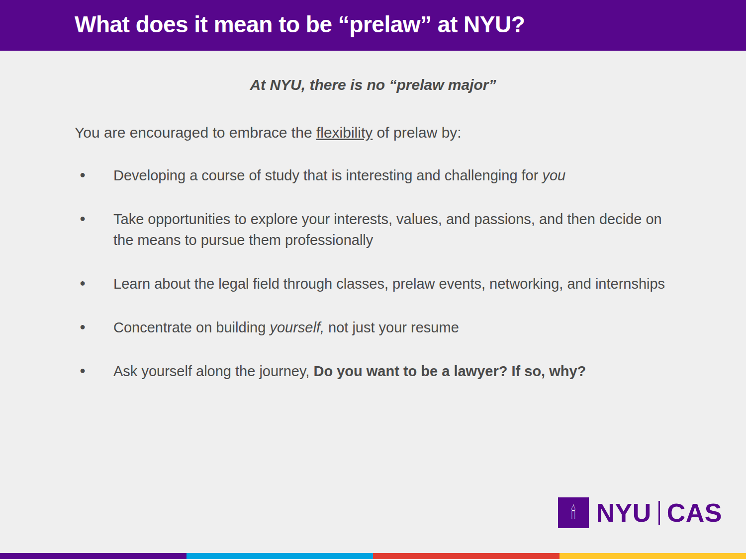What does it mean to be “prelaw” at NYU?
At NYU, there is no “prelaw major”
You are encouraged to embrace the flexibility of prelaw by:
Developing a course of study that is interesting and challenging for you
Take opportunities to explore your interests, values, and passions, and then decide on the means to pursue them professionally
Learn about the legal field through classes, prelaw events, networking, and internships
Concentrate on building yourself, not just your resume
Ask yourself along the journey, Do you want to be a lawyer? If so, why?
🕯
NYU CAS